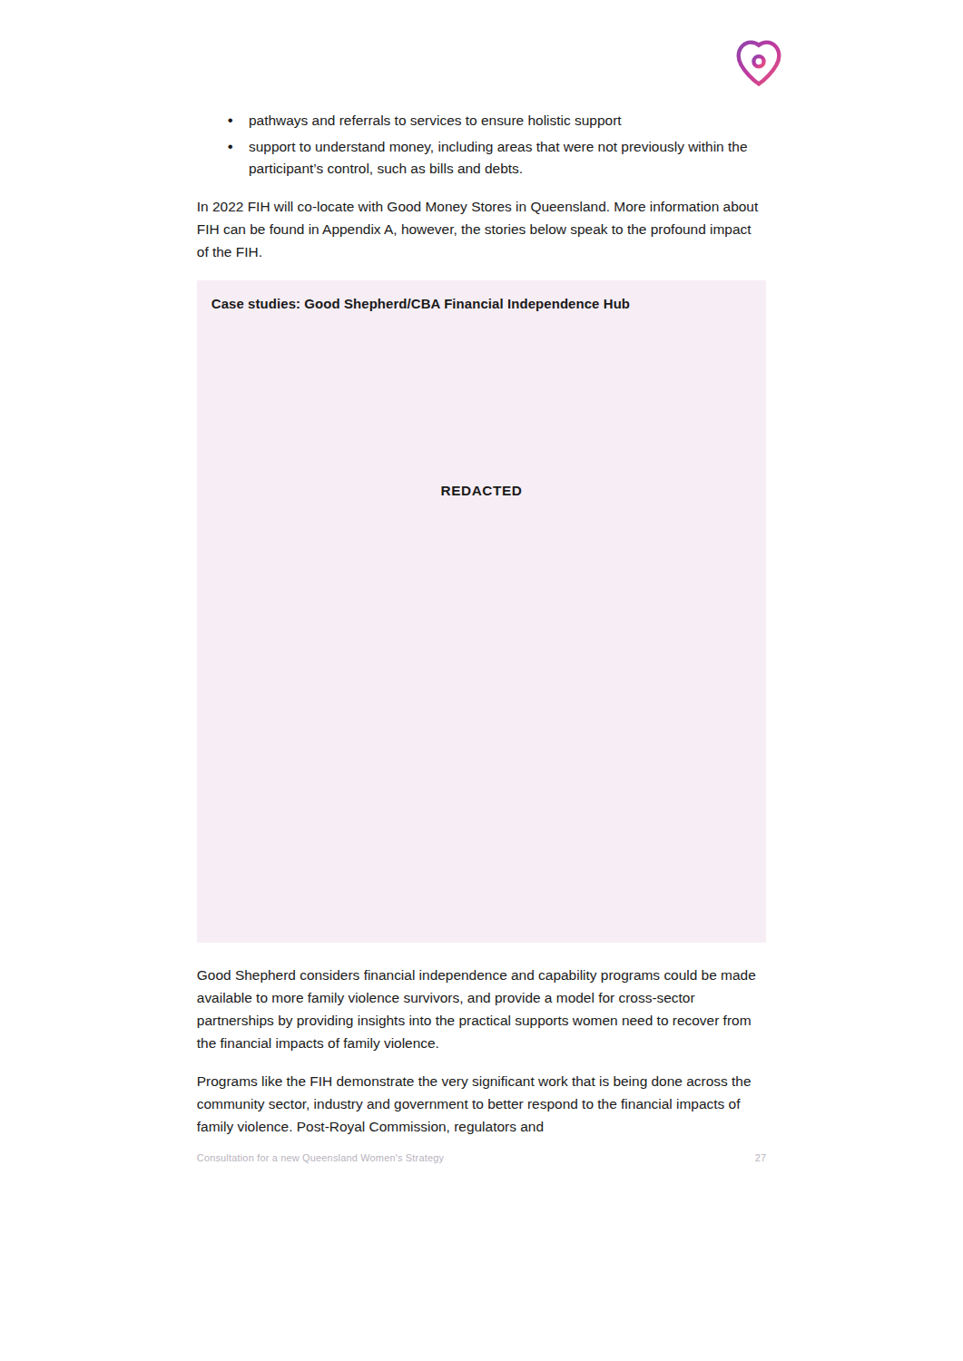pathways and referrals to services to ensure holistic support
support to understand money, including areas that were not previously within the participant’s control, such as bills and debts.
In 2022 FIH will co-locate with Good Money Stores in Queensland. More information about FIH can be found in Appendix A, however, the stories below speak to the profound impact of the FIH.
Case studies: Good Shepherd/CBA Financial Independence Hub
REDACTED
Good Shepherd considers financial independence and capability programs could be made available to more family violence survivors, and provide a model for cross-sector partnerships by providing insights into the practical supports women need to recover from the financial impacts of family violence.
Programs like the FIH demonstrate the very significant work that is being done across the community sector, industry and government to better respond to the financial impacts of family violence. Post-Royal Commission, regulators and
Consultation for a new Queensland Women's Strategy 27